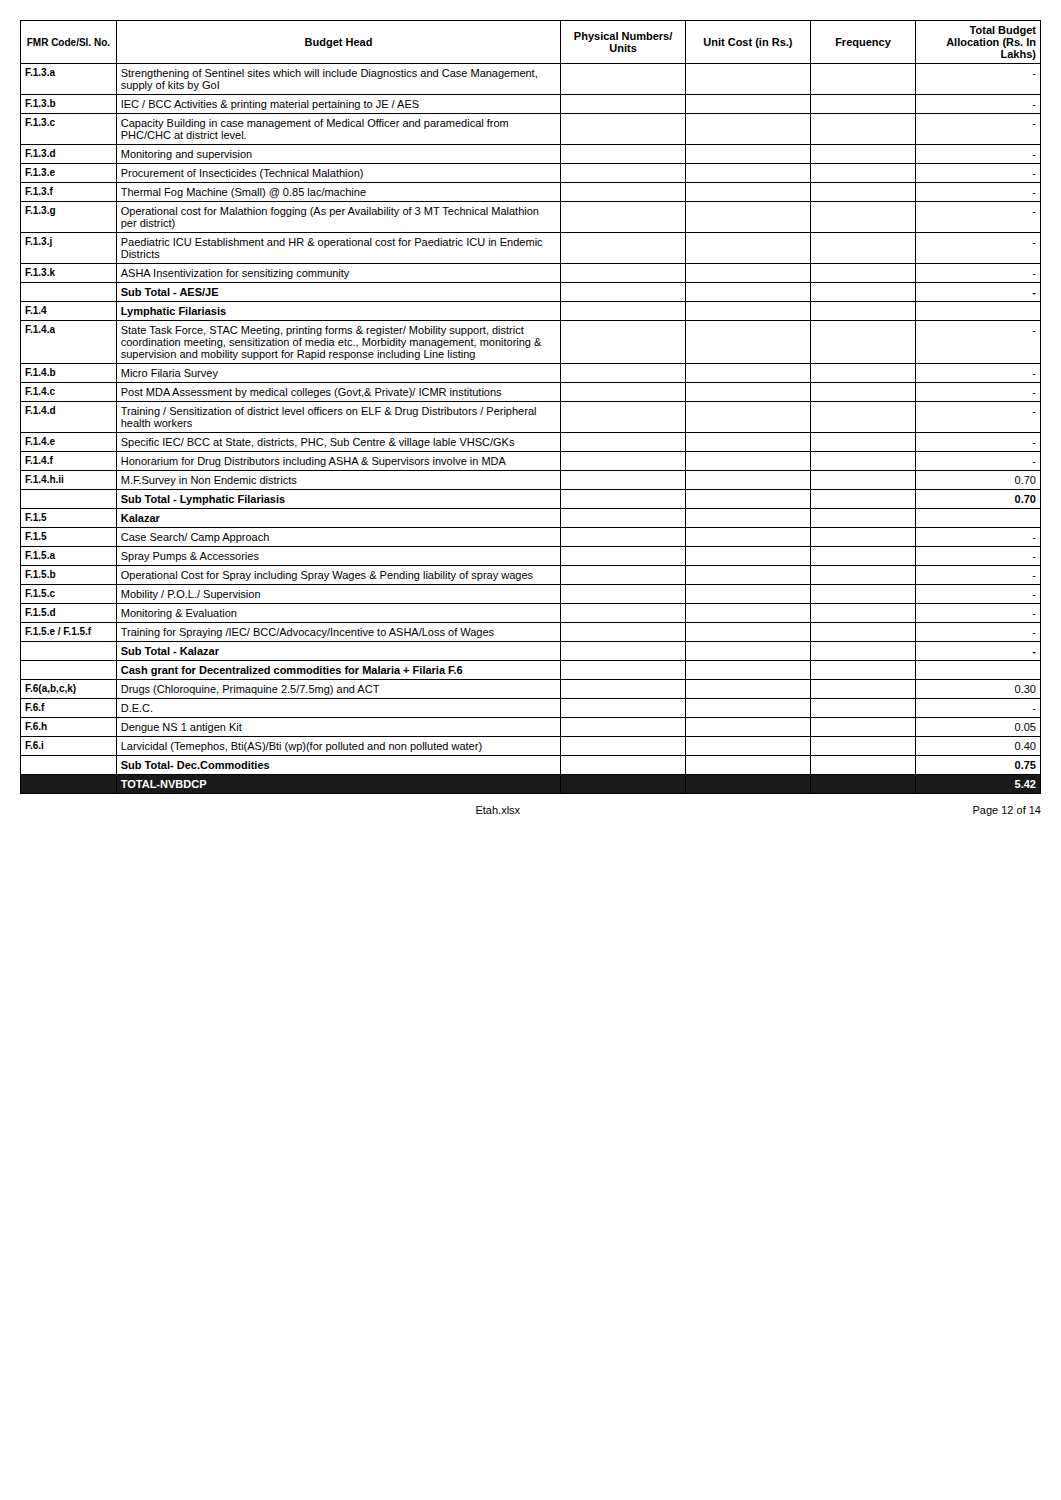| FMR Code/Sl. No. | Budget Head | Physical Numbers/ Units | Unit Cost (in Rs.) | Frequency | Total Budget Allocation (Rs. In Lakhs) |
| --- | --- | --- | --- | --- | --- |
| F.1.3.a | Strengthening of Sentinel sites which will include Diagnostics and Case Management, supply of kits by GoI | | | | - |
| F.1.3.b | IEC / BCC Activities & printing material pertaining to JE / AES | | | | - |
| F.1.3.c | Capacity Building in case management of Medical Officer and paramedical from PHC/CHC at district level. | | | | - |
| F.1.3.d | Monitoring and supervision | | | | - |
| F.1.3.e | Procurement of Insecticides (Technical Malathion) | | | | - |
| F.1.3.f | Thermal Fog Machine (Small) @ 0.85 lac/machine | | | | - |
| F.1.3.g | Operational cost for Malathion fogging (As per Availability of 3 MT Technical Malathion per district) | | | | - |
| F.1.3.j | Paediatric ICU Establishment and HR & operational cost for Paediatric ICU in Endemic Districts | | | | - |
| F.1.3.k | ASHA Insentivization for sensitizing community | | | | - |
| | Sub Total - AES/JE | | | | - |
| F.1.4 | Lymphatic Filariasis | | | | |
| F.1.4.a | State Task Force, STAC Meeting, printing forms & register/ Mobility support, district coordination meeting, sensitization of media etc., Morbidity management, monitoring & supervision and mobility support for Rapid response including Line listing | | | | - |
| F.1.4.b | Micro Filaria Survey | | | | - |
| F.1.4.c | Post MDA Assessment by medical colleges (Govt,& Private)/ ICMR institutions | | | | - |
| F.1.4.d | Training / Sensitization of district level officers on ELF & Drug Distributors / Peripheral health workers | | | | - |
| F.1.4.e | Specific IEC/ BCC at State, districts, PHC, Sub Centre & village lable VHSC/GKs | | | | - |
| F.1.4.f | Honorarium for Drug Distributors including ASHA & Supervisors involve in MDA | | | | - |
| F.1.4.h.ii | M.F.Survey in Non Endemic districts | | | | 0.70 |
| | Sub Total - Lymphatic Filariasis | | | | 0.70 |
| F.1.5 | Kalazar | | | | |
| F.1.5 | Case Search/ Camp Approach | | | | - |
| F.1.5.a | Spray Pumps & Accessories | | | | - |
| F.1.5.b | Operational Cost for Spray including Spray Wages & Pending liability of spray wages | | | | - |
| F.1.5.c | Mobility / P.O.L./ Supervision | | | | - |
| F.1.5.d | Monitoring & Evaluation | | | | - |
| F.1.5.e / F.1.5.f | Training for Spraying /IEC/ BCC/Advocacy/Incentive to ASHA/Loss of Wages | | | | - |
| | Sub Total - Kalazar | | | | - |
| | Cash grant for Decentralized commodities for Malaria + Filaria F.6 | | | | |
| F.6(a,b,c,k) | Drugs (Chloroquine, Primaquine 2.5/7.5mg) and ACT | | | | 0.30 |
| F.6.f | D.E.C. | | | | - |
| F.6.h | Dengue NS 1 antigen Kit | | | | 0.05 |
| F.6.i | Larvicidal (Temephos, Bti(AS)/Bti (wp)(for polluted and non polluted water) | | | | 0.40 |
| | Sub Total- Dec.Commodities | | | | 0.75 |
| | TOTAL-NVBDCP | | | | 5.42 |
Etah.xlsx
Page 12 of 14